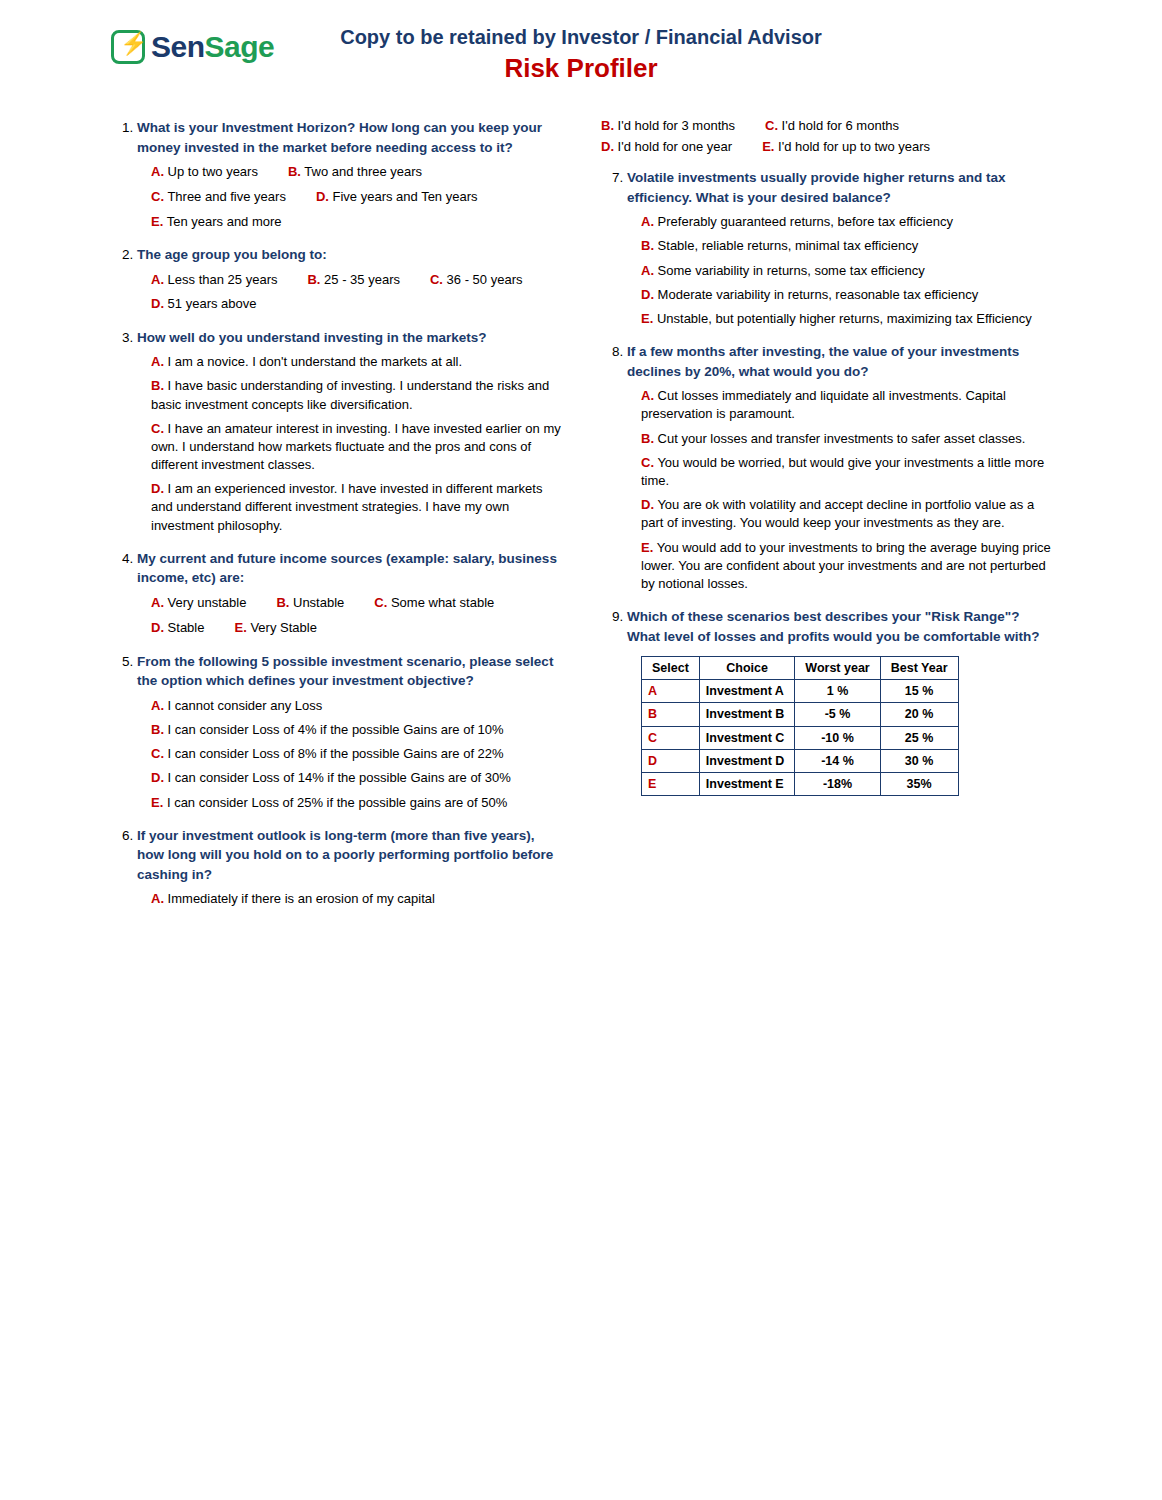Sen Sage
Copy to be retained by Investor / Financial Advisor
Risk Profiler
What is your Investment Horizon? How long can you keep your money invested in the market before needing access to it?
A. Up to two years B. Two and three years
C. Three and five years D. Five years and Ten years
E. Ten years and more
The age group you belong to:
A. Less than 25 years B. 25 - 35 years C. 36 - 50 years
D. 51 years above
How well do you understand investing in the markets?
A. I am a novice. I don't understand the markets at all.
B. I have basic understanding of investing. I understand the risks and basic investment concepts like diversification.
C. I have an amateur interest in investing. I have invested earlier on my own. I understand how markets fluctuate and the pros and cons of different investment classes.
D. I am an experienced investor. I have invested in different markets and understand different investment strategies. I have my own investment philosophy.
My current and future income sources (example: salary, business income, etc) are:
A. Very unstable B. Unstable C. Some what stable
D. Stable E. Very Stable
From the following 5 possible investment scenario, please select the option which defines your investment objective?
A. I cannot consider any Loss
B. I can consider Loss of 4% if the possible Gains are of 10%
C. I can consider Loss of 8% if the possible Gains are of 22%
D. I can consider Loss of 14% if the possible Gains are of 30%
E. I can consider Loss of 25% if the possible gains are of 50%
If your investment outlook is long-term (more than five years), how long will you hold on to a poorly performing portfolio before cashing in?
A. Immediately if there is an erosion of my capital
B. I'd hold for 3 months C. I'd hold for 6 months
D. I'd hold for one year E. I'd hold for up to two years
Volatile investments usually provide higher returns and tax efficiency. What is your desired balance?
A. Preferably guaranteed returns, before tax efficiency
B. Stable, reliable returns, minimal tax efficiency
A. Some variability in returns, some tax efficiency
D. Moderate variability in returns, reasonable tax efficiency
E. Unstable, but potentially higher returns, maximizing tax Efficiency
If a few months after investing, the value of your investments declines by 20%, what would you do?
A. Cut losses immediately and liquidate all investments. Capital preservation is paramount.
B. Cut your losses and transfer investments to safer asset classes.
C. You would be worried, but would give your investments a little more time.
D. You are ok with volatility and accept decline in portfolio value as a part of investing. You would keep your investments as they are.
E. You would add to your investments to bring the average buying price lower. You are confident about your investments and are not perturbed by notional losses.
Which of these scenarios best describes your "Risk Range"? What level of losses and profits would you be comfortable with?
| Select | Choice | Worst year | Best Year |
| --- | --- | --- | --- |
| A | Investment A | 1 % | 15 % |
| B | Investment B | -5 % | 20 % |
| C | Investment C | -10 % | 25 % |
| D | Investment D | -14 % | 30 % |
| E | Investment E | -18% | 35% |